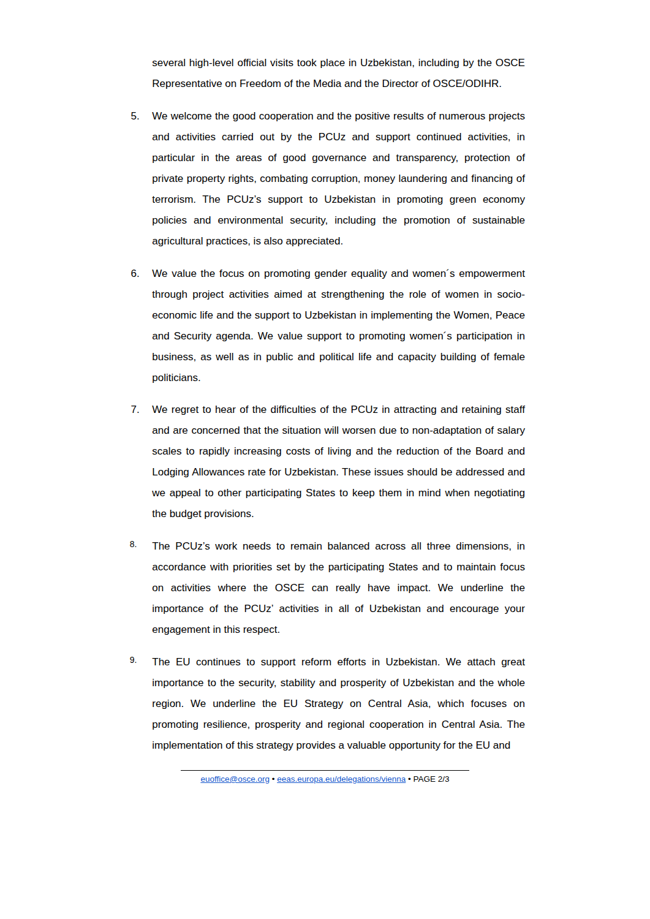several high-level official visits took place in Uzbekistan, including by the OSCE Representative on Freedom of the Media and the Director of OSCE/ODIHR.
5. We welcome the good cooperation and the positive results of numerous projects and activities carried out by the PCUz and support continued activities, in particular in the areas of good governance and transparency, protection of private property rights, combating corruption, money laundering and financing of terrorism. The PCUz’s support to Uzbekistan in promoting green economy policies and environmental security, including the promotion of sustainable agricultural practices, is also appreciated.
6. We value the focus on promoting gender equality and women´s empowerment through project activities aimed at strengthening the role of women in socio-economic life and the support to Uzbekistan in implementing the Women, Peace and Security agenda. We value support to promoting women´s participation in business, as well as in public and political life and capacity building of female politicians.
7. We regret to hear of the difficulties of the PCUz in attracting and retaining staff and are concerned that the situation will worsen due to non-adaptation of salary scales to rapidly increasing costs of living and the reduction of the Board and Lodging Allowances rate for Uzbekistan. These issues should be addressed and we appeal to other participating States to keep them in mind when negotiating the budget provisions.
8. The PCUz’s work needs to remain balanced across all three dimensions, in accordance with priorities set by the participating States and to maintain focus on activities where the OSCE can really have impact. We underline the importance of the PCUz’ activities in all of Uzbekistan and encourage your engagement in this respect.
9. The EU continues to support reform efforts in Uzbekistan. We attach great importance to the security, stability and prosperity of Uzbekistan and the whole region. We underline the EU Strategy on Central Asia, which focuses on promoting resilience, prosperity and regional cooperation in Central Asia. The implementation of this strategy provides a valuable opportunity for the EU and
euoffice@osce.org • eeas.europa.eu/delegations/vienna • PAGE 2/3